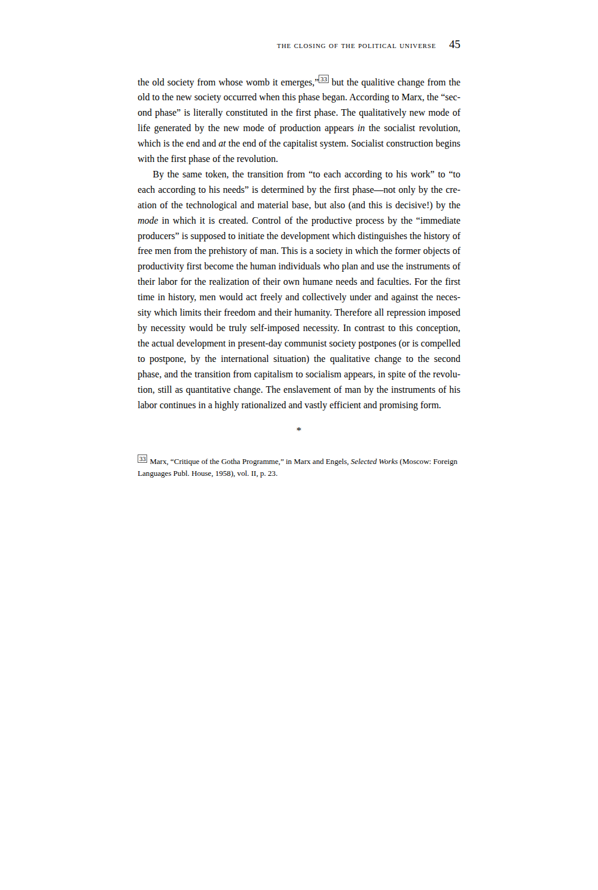the closing of the political universe 45
the old society from whose womb it emerges,”33 but the qualitive change from the old to the new society occurred when this phase began. According to Marx, the “second phase” is literally constituted in the first phase. The qualitatively new mode of life generated by the new mode of production appears in the socialist revolution, which is the end and at the end of the capitalist system. Socialist construction begins with the first phase of the revolution.
By the same token, the transition from “to each according to his work” to “to each according to his needs” is determined by the first phase—not only by the creation of the technological and material base, but also (and this is decisive!) by the mode in which it is created. Control of the productive process by the “immediate producers” is supposed to initiate the development which distinguishes the history of free men from the prehistory of man. This is a society in which the former objects of productivity first become the human individuals who plan and use the instruments of their labor for the realization of their own humane needs and faculties. For the first time in history, men would act freely and collectively under and against the necessity which limits their freedom and their humanity. Therefore all repression imposed by necessity would be truly self-imposed necessity. In contrast to this conception, the actual development in present-day communist society postpones (or is compelled to postpone, by the international situation) the qualitative change to the second phase, and the transition from capitalism to socialism appears, in spite of the revolution, still as quantitative change. The enslavement of man by the instruments of his labor continues in a highly rationalized and vastly efficient and promising form.
*
33 Marx, “Critique of the Gotha Programme,” in Marx and Engels, Selected Works (Moscow: Foreign Languages Publ. House, 1958), vol. II, p. 23.